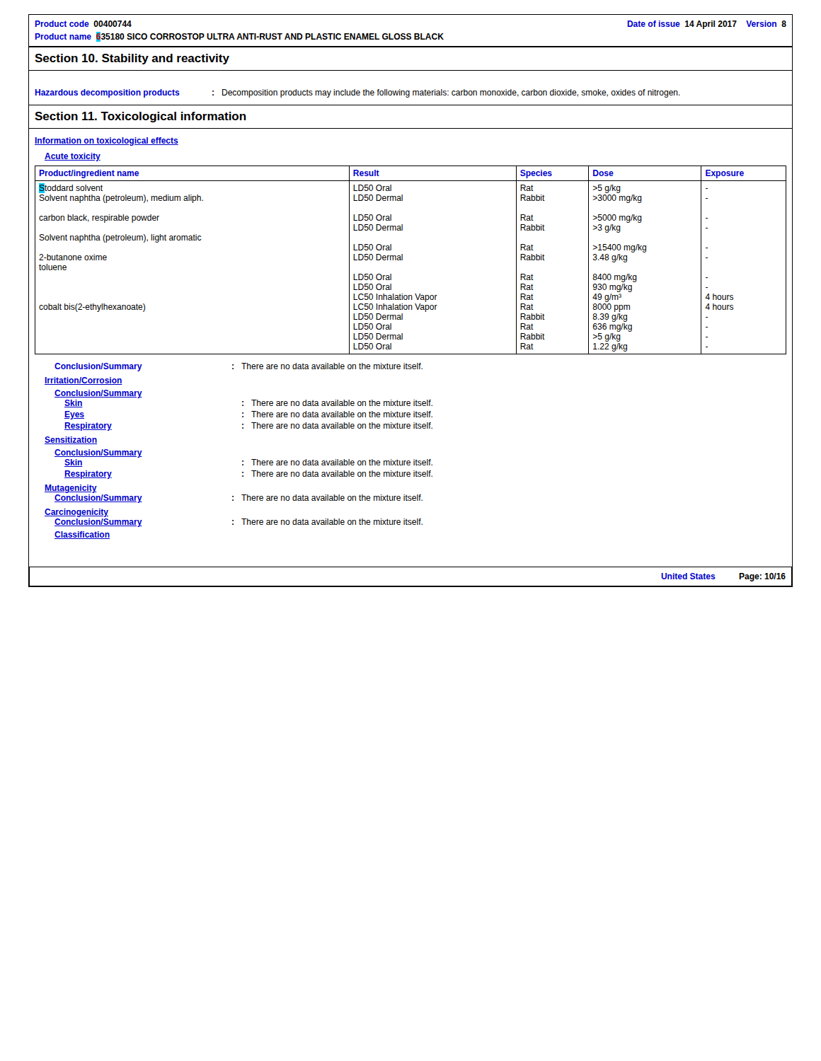Product code 00400744
Product name 635180 SICO CORROSTOP ULTRA ANTI-RUST AND PLASTIC ENAMEL GLOSS BLACK
Date of issue 14 April 2017 Version 8
Section 10. Stability and reactivity
Hazardous decomposition products
:
Decomposition products may include the following materials: carbon monoxide, carbon dioxide, smoke, oxides of nitrogen.
Section 11. Toxicological information
Information on toxicological effects
Acute toxicity
| Product/ingredient name | Result | Species | Dose | Exposure |
| --- | --- | --- | --- | --- |
| S toddard solvent Solvent naphtha (petroleum), medium aliph. carbon black, respirable powder Solvent naphtha (petroleum), light aromatic 2-butanone oxime toluene cobalt bis(2-ethylhexanoate) | LD50 Oral LD50 Dermal LD50 Oral LD50 Dermal LD50 Oral LD50 Dermal LD50 Oral LD50 Oral LC50 Inhalation Vapor LC50 Inhalation Vapor LD50 Dermal LD50 Oral LD50 Dermal LD50 Oral | Rat Rabbit Rat Rabbit Rat Rabbit Rat Rat Rat Rat Rabbit Rat Rabbit Rat | >5 g/kg >3000 mg/kg >5000 mg/kg >3 g/kg >15400 mg/kg 3.48 g/kg 8400 mg/kg 930 mg/kg 49 g/m³ 8000 ppm 8.39 g/kg 636 mg/kg >5 g/kg 1.22 g/kg | - - - - - - - - 4 hours 4 hours - - - - |
Conclusion/Summary
:
There are no data available on the mixture itself.
Irritation/Corrosion
Conclusion/Summary
Skin
:
There are no data available on the mixture itself.
Eyes
:
There are no data available on the mixture itself.
Respiratory
:
There are no data available on the mixture itself.
Sensitization
Conclusion/Summary
Skin
:
There are no data available on the mixture itself.
Respiratory
:
There are no data available on the mixture itself.
Mutagenicity
Conclusion/Summary
:
There are no data available on the mixture itself.
Carcinogenicity
Conclusion/Summary
:
There are no data available on the mixture itself.
Classification
United States Page: 10/16